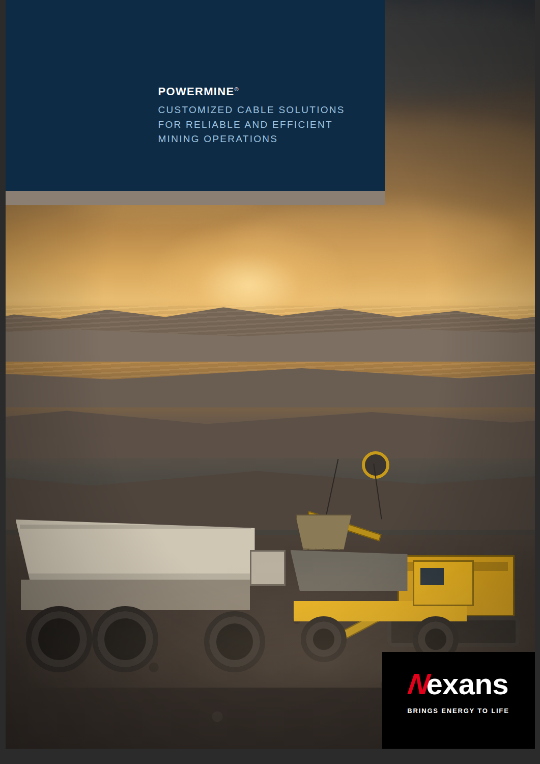POWERMINE®
Customized cable solutions
for reliable and efficient
mining operations
Nexans
BRINGS ENERGY TO LIFE